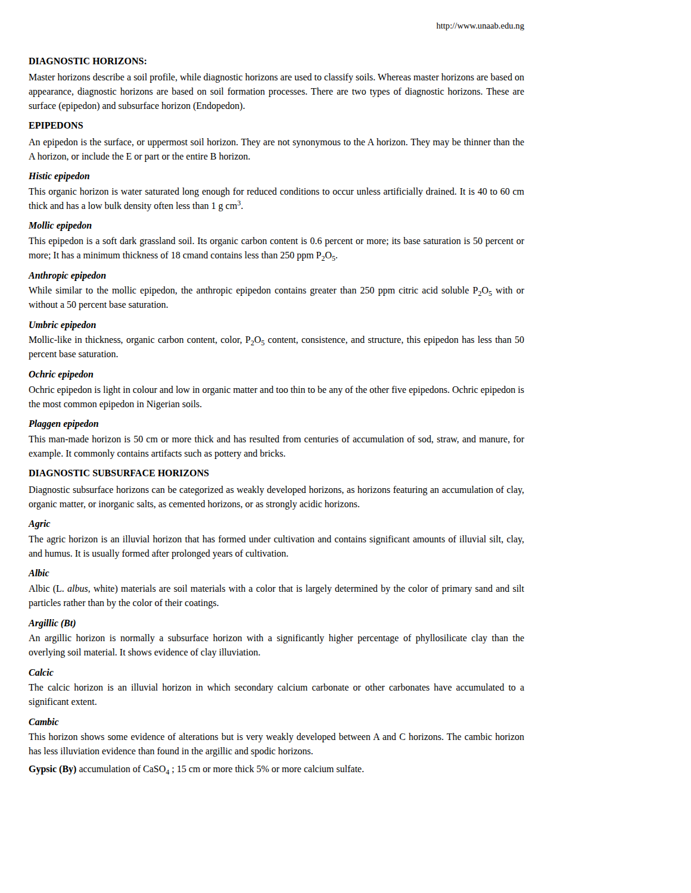http://www.unaab.edu.ng
Diagnostic Horizons:
Master horizons describe a soil profile, while diagnostic horizons are used to classify soils. Whereas master horizons are based on appearance, diagnostic horizons are based on soil formation processes. There are two types of diagnostic horizons. These are surface (epipedon) and subsurface horizon (Endopedon).
Epipedons
An epipedon is the surface, or uppermost soil horizon. They are not synonymous to the A horizon. They may be thinner than the A horizon, or include the E or part or the entire B horizon.
Histic epipedon
This organic horizon is water saturated long enough for reduced conditions to occur unless artificially drained. It is 40 to 60 cm thick and has a low bulk density often less than 1 g cm3.
Mollic epipedon
This epipedon is a soft dark grassland soil. Its organic carbon content is 0.6 percent or more; its base saturation is 50 percent or more; It has a minimum thickness of 18 cmand contains less than 250 ppm P2O5.
Anthropic epipedon
While similar to the mollic epipedon, the anthropic epipedon contains greater than 250 ppm citric acid soluble P2O5 with or without a 50 percent base saturation.
Umbric epipedon
Mollic-like in thickness, organic carbon content, color, P2O5 content, consistence, and structure, this epipedon has less than 50 percent base saturation.
Ochric epipedon
Ochric epipedon is light in colour and low in organic matter and too thin to be any of the other five epipedons. Ochric epipedon is the most common epipedon in Nigerian soils.
Plaggen epipedon
This man-made horizon is 50 cm or more thick and has resulted from centuries of accumulation of sod, straw, and manure, for example. It commonly contains artifacts such as pottery and bricks.
Diagnostic Subsurface Horizons
Diagnostic subsurface horizons can be categorized as weakly developed horizons, as horizons featuring an accumulation of clay, organic matter, or inorganic salts, as cemented horizons, or as strongly acidic horizons.
Agric
The agric horizon is an illuvial horizon that has formed under cultivation and contains significant amounts of illuvial silt, clay, and humus. It is usually formed after prolonged years of cultivation.
Albic
Albic (L. albus, white) materials are soil materials with a color that is largely determined by the color of primary sand and silt particles rather than by the color of their coatings.
Argillic (Bt)
An argillic horizon is normally a subsurface horizon with a significantly higher percentage of phyllosilicate clay than the overlying soil material. It shows evidence of clay illuviation.
Calcic
The calcic horizon is an illuvial horizon in which secondary calcium carbonate or other carbonates have accumulated to a significant extent.
Cambic
This horizon shows some evidence of alterations but is very weakly developed between A and C horizons. The cambic horizon has less illuviation evidence than found in the argillic and spodic horizons.
Gypsic (By) accumulation of CaSO4 ; 15 cm or more thick 5% or more calcium sulfate.